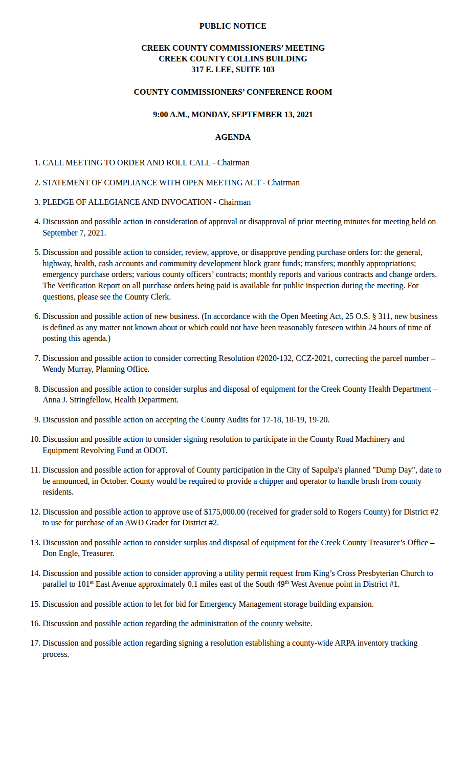PUBLIC NOTICE
CREEK COUNTY COMMISSIONERS’ MEETING
CREEK COUNTY COLLINS BUILDING
317 E. LEE, SUITE 103
COUNTY COMMISSIONERS’ CONFERENCE ROOM
9:00 A.M., MONDAY, SEPTEMBER 13, 2021
AGENDA
CALL MEETING TO ORDER AND ROLL CALL - Chairman
STATEMENT OF COMPLIANCE WITH OPEN MEETING ACT - Chairman
PLEDGE OF ALLEGIANCE AND INVOCATION - Chairman
Discussion and possible action in consideration of approval or disapproval of prior meeting minutes for meeting held on September 7, 2021.
Discussion and possible action to consider, review, approve, or disapprove pending purchase orders for: the general, highway, health, cash accounts and community development block grant funds; transfers; monthly appropriations; emergency purchase orders; various county officers’ contracts; monthly reports and various contracts and change orders. The Verification Report on all purchase orders being paid is available for public inspection during the meeting. For questions, please see the County Clerk.
Discussion and possible action of new business. (In accordance with the Open Meeting Act, 25 O.S. § 311, new business is defined as any matter not known about or which could not have been reasonably foreseen within 24 hours of time of posting this agenda.)
Discussion and possible action to consider correcting Resolution #2020-132, CCZ-2021, correcting the parcel number – Wendy Murray, Planning Office.
Discussion and possible action to consider surplus and disposal of equipment for the Creek County Health Department – Anna J. Stringfellow, Health Department.
Discussion and possible action on accepting the County Audits for 17-18, 18-19, 19-20.
Discussion and possible action to consider signing resolution to participate in the County Road Machinery and Equipment Revolving Fund at ODOT.
Discussion and possible action for approval of County participation in the City of Sapulpa's planned "Dump Day", date to be announced, in October. County would be required to provide a chipper and operator to handle brush from county residents.
Discussion and possible action to approve use of $175,000.00 (received for grader sold to Rogers County) for District #2 to use for purchase of an AWD Grader for District #2.
Discussion and possible action to consider surplus and disposal of equipment for the Creek County Treasurer’s Office – Don Engle, Treasurer.
Discussion and possible action to consider approving a utility permit request from King’s Cross Presbyterian Church to parallel to 101st East Avenue approximately 0.1 miles east of the South 49th West Avenue point in District #1.
Discussion and possible action to let for bid for Emergency Management storage building expansion.
Discussion and possible action regarding the administration of the county website.
Discussion and possible action regarding signing a resolution establishing a county-wide ARPA inventory tracking process.